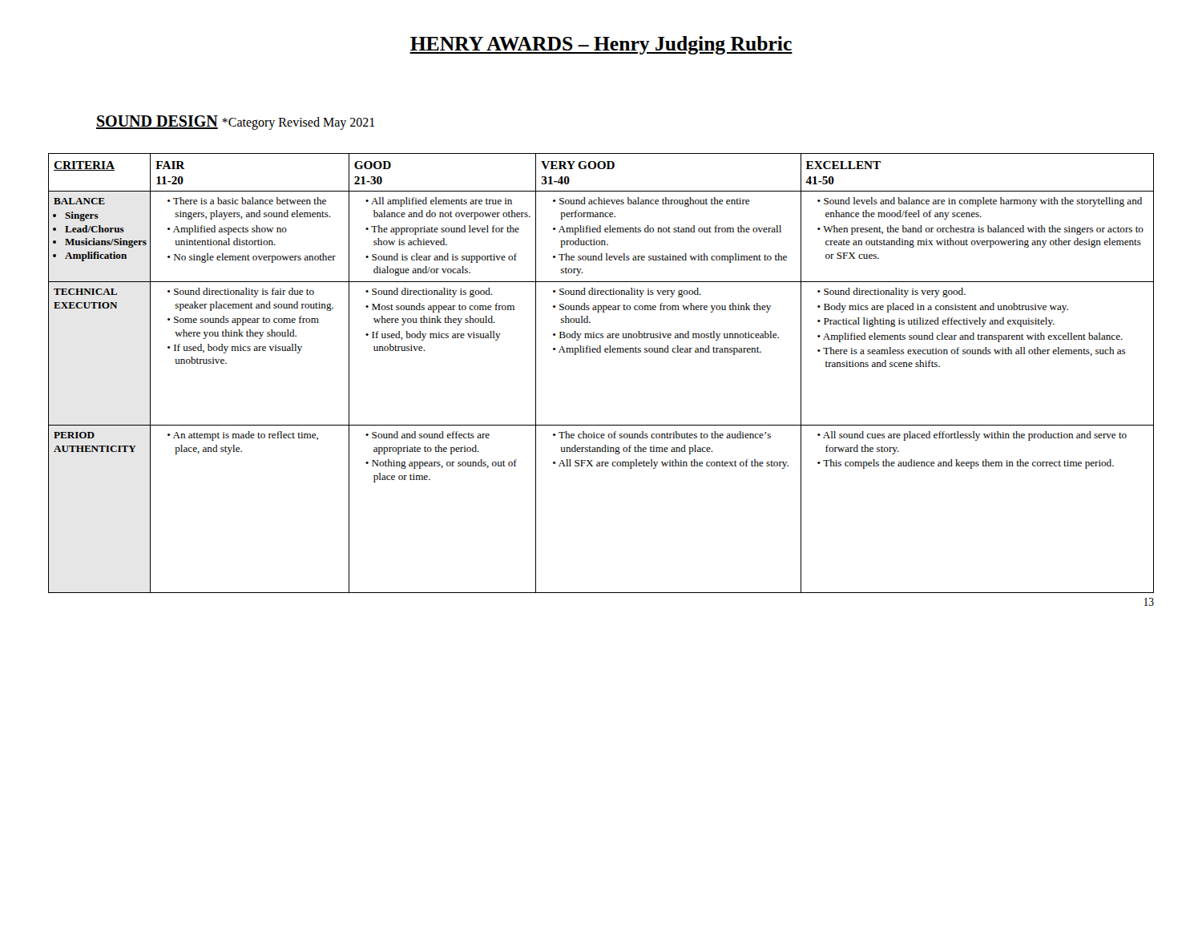HENRY AWARDS – Henry Judging Rubric
SOUND DESIGN *Category Revised May 2021
| CRITERIA | FAIR 11-20 | GOOD 21-30 | VERY GOOD 31-40 | EXCELLENT 41-50 |
| --- | --- | --- | --- | --- |
| BALANCE Singers Lead/Chorus Musicians/Singers Amplification | • There is a basic balance between the singers, players, and sound elements. • Amplified aspects show no unintentional distortion. • No single element overpowers another | • All amplified elements are true in balance and do not overpower others. • The appropriate sound level for the show is achieved. • Sound is clear and is supportive of dialogue and/or vocals. | • Sound achieves balance throughout the entire performance. • Amplified elements do not stand out from the overall production. • The sound levels are sustained with compliment to the story. | • Sound levels and balance are in complete harmony with the storytelling and enhance the mood/feel of any scenes. • When present, the band or orchestra is balanced with the singers or actors to create an outstanding mix without overpowering any other design elements or SFX cues. |
| TECHNICAL EXECUTION | • Sound directionality is fair due to speaker placement and sound routing. • Some sounds appear to come from where you think they should. • If used, body mics are visually unobtrusive. | • Sound directionality is good. • Most sounds appear to come from where you think they should. • If used, body mics are visually unobtrusive. | • Sound directionality is very good. • Sounds appear to come from where you think they should. • Body mics are unobtrusive and mostly unnoticeable. • Amplified elements sound clear and transparent. | • Sound directionality is very good. • Body mics are placed in a consistent and unobtrusive way. • Practical lighting is utilized effectively and exquisitely. • Amplified elements sound clear and transparent with excellent balance. • There is a seamless execution of sounds with all other elements, such as transitions and scene shifts. |
| PERIOD AUTHENTICITY | • An attempt is made to reflect time, place, and style. | • Sound and sound effects are appropriate to the period. • Nothing appears, or sounds, out of place or time. | • The choice of sounds contributes to the audienceʼs understanding of the time and place. • All SFX are completely within the context of the story. | • All sound cues are placed effortlessly within the production and serve to forward the story. • This compels the audience and keeps them in the correct time period. |
13